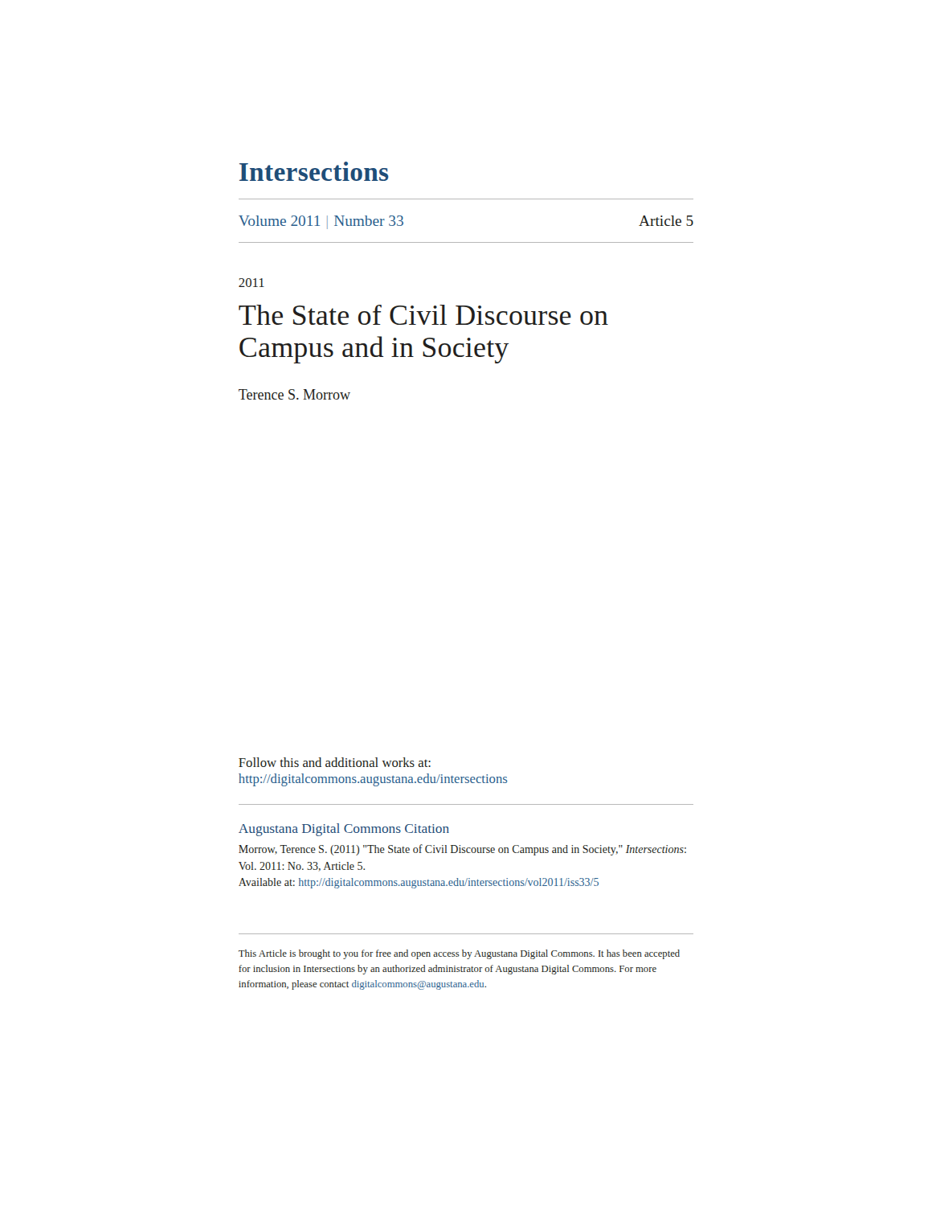Intersections
Volume 2011 | Number 33
Article 5
2011
The State of Civil Discourse on Campus and in Society
Terence S. Morrow
Follow this and additional works at: http://digitalcommons.augustana.edu/intersections
Augustana Digital Commons Citation
Morrow, Terence S. (2011) "The State of Civil Discourse on Campus and in Society," Intersections: Vol. 2011: No. 33, Article 5.
Available at: http://digitalcommons.augustana.edu/intersections/vol2011/iss33/5
This Article is brought to you for free and open access by Augustana Digital Commons. It has been accepted for inclusion in Intersections by an authorized administrator of Augustana Digital Commons. For more information, please contact digitalcommons@augustana.edu.